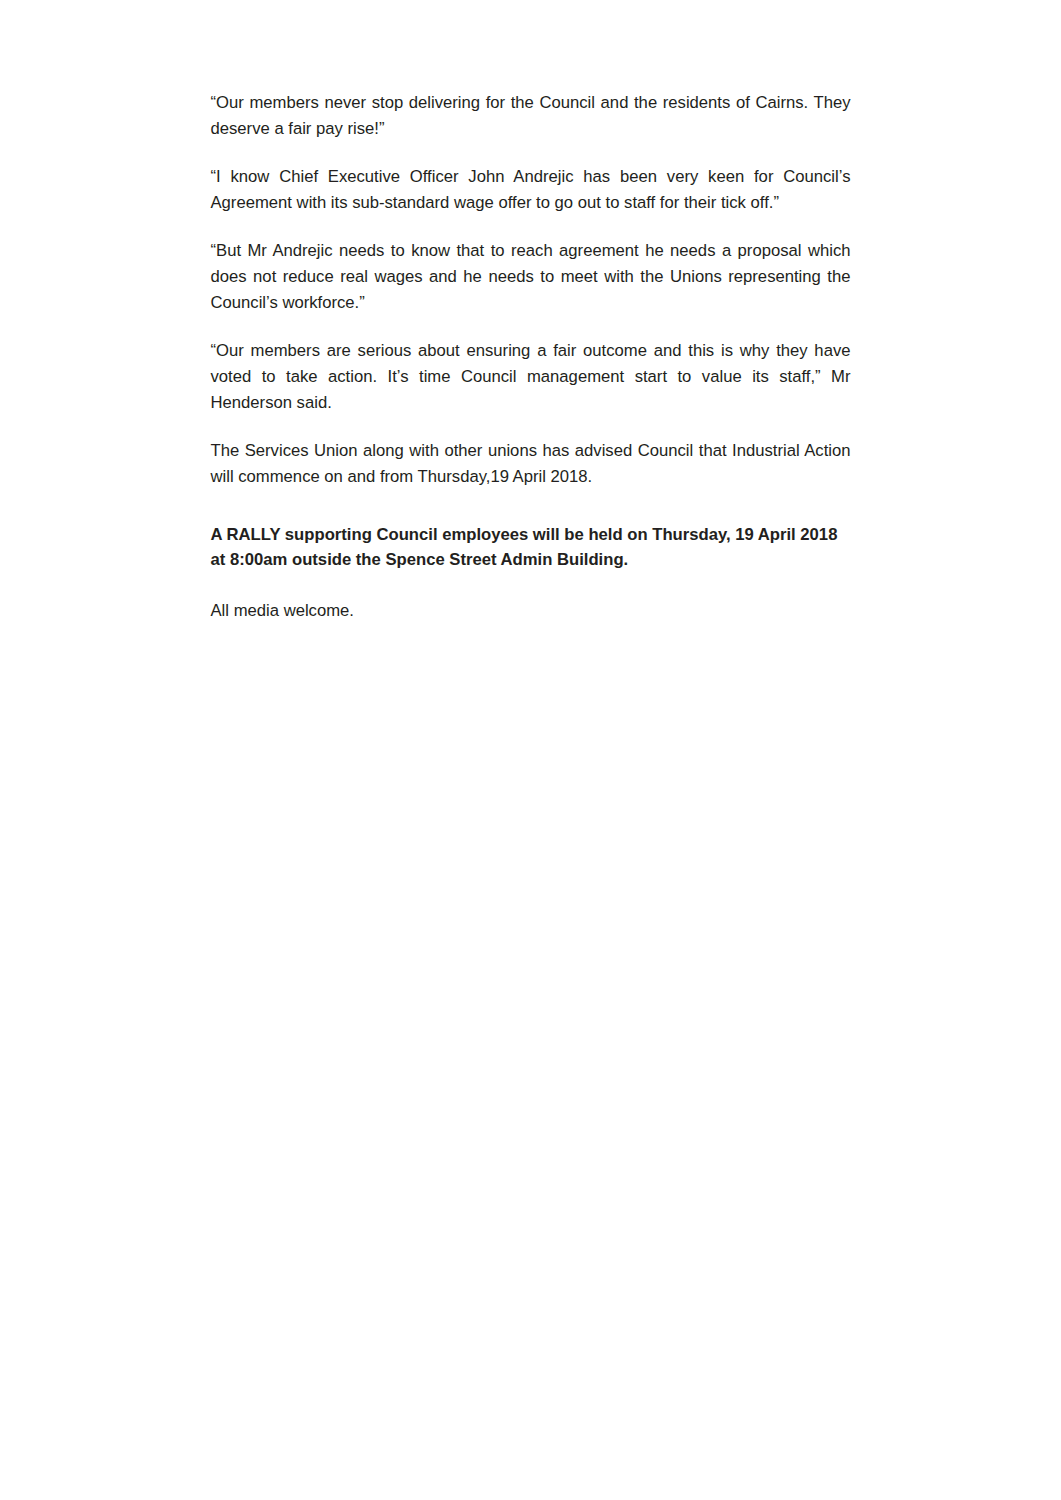“Our members never stop delivering for the Council and the residents of Cairns. They deserve a fair pay rise!”
“I know Chief Executive Officer John Andrejic has been very keen for Council’s Agreement with its sub-standard wage offer to go out to staff for their tick off.”
“But Mr Andrejic needs to know that to reach agreement he needs a proposal which does not reduce real wages and he needs to meet with the Unions representing the Council’s workforce.”
“Our members are serious about ensuring a fair outcome and this is why they have voted to take action. It’s time Council management start to value its staff,” Mr Henderson said.
The Services Union along with other unions has advised Council that Industrial Action will commence on and from Thursday,19 April 2018.
A RALLY supporting Council employees will be held on Thursday, 19 April 2018 at 8:00am outside the Spence Street Admin Building.
All media welcome.